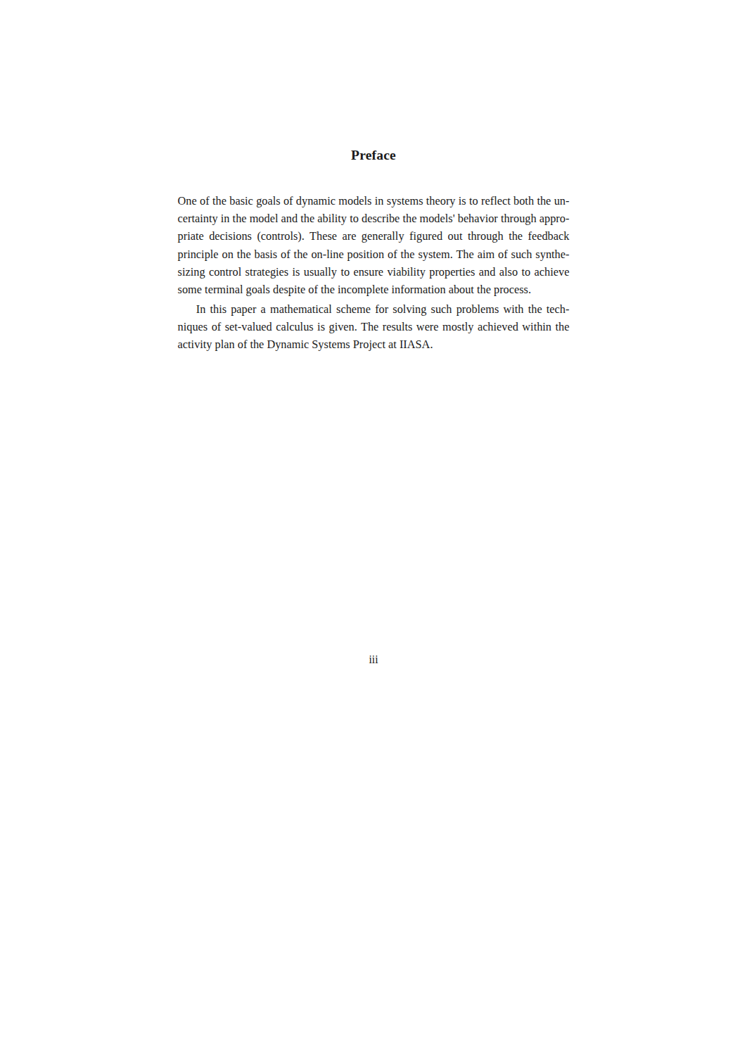Preface
One of the basic goals of dynamic models in systems theory is to reflect both the uncertainty in the model and the ability to describe the models' behavior through appropriate decisions (controls). These are generally figured out through the feedback principle on the basis of the on-line position of the system. The aim of such synthesizing control strategies is usually to ensure viability properties and also to achieve some terminal goals despite of the incomplete information about the process.
In this paper a mathematical scheme for solving such problems with the techniques of set-valued calculus is given. The results were mostly achieved within the activity plan of the Dynamic Systems Project at IIASA.
iii